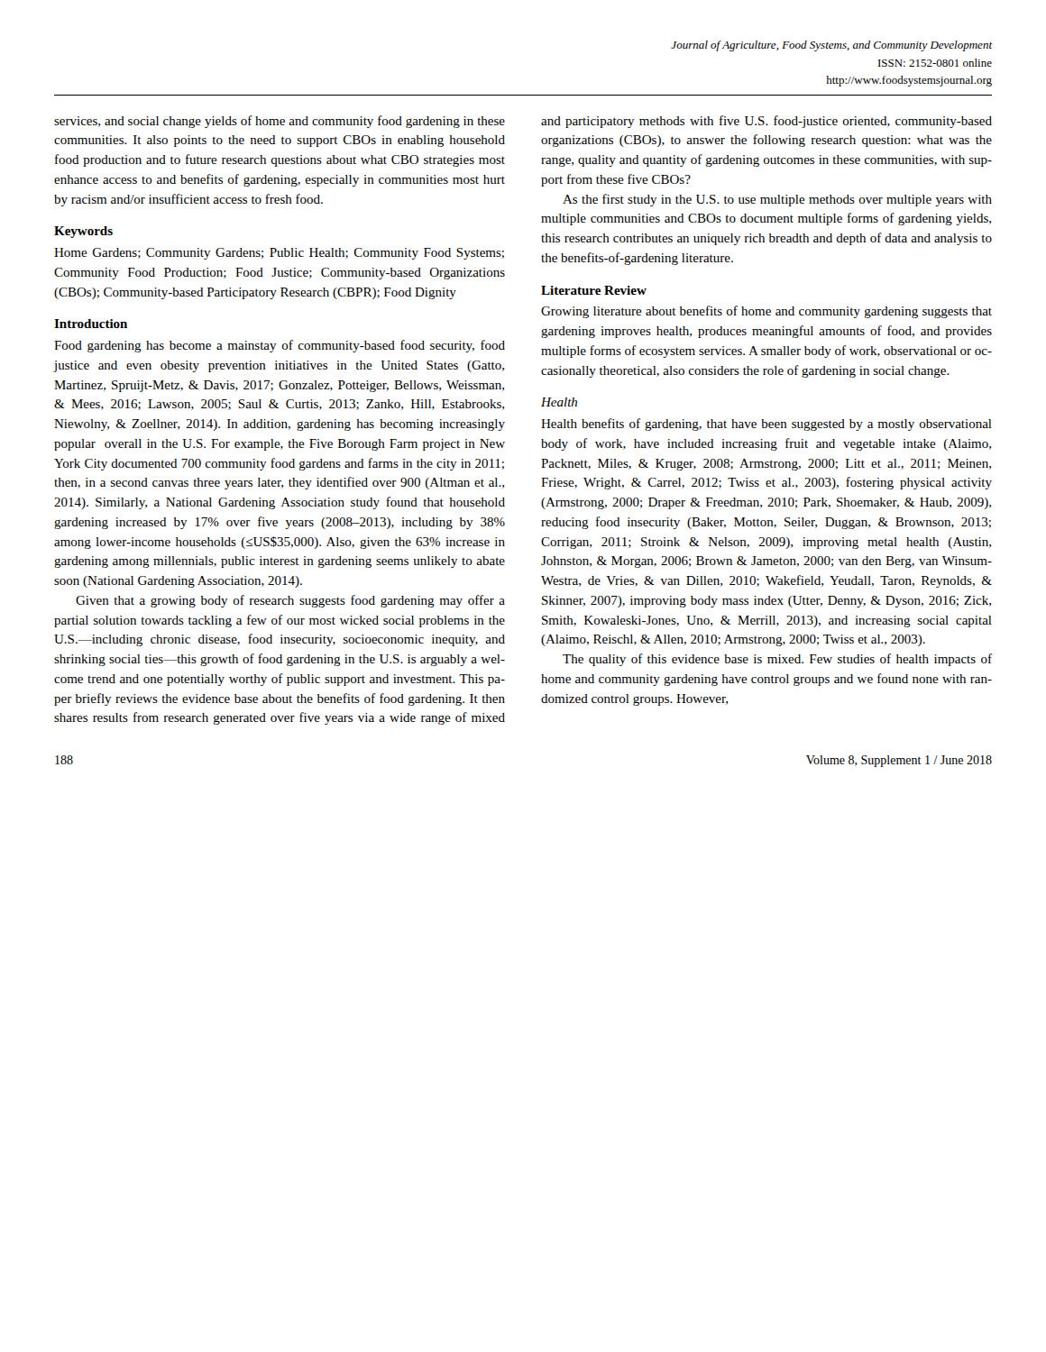Journal of Agriculture, Food Systems, and Community Development
ISSN: 2152-0801 online
http://www.foodsystemsjournal.org
services, and social change yields of home and community food gardening in these communities. It also points to the need to support CBOs in enabling household food production and to future research questions about what CBO strategies most enhance access to and benefits of gardening, especially in communities most hurt by racism and/or insufficient access to fresh food.
Keywords
Home Gardens; Community Gardens; Public Health; Community Food Systems; Community Food Production; Food Justice; Community-based Organizations (CBOs); Community-based Participatory Research (CBPR); Food Dignity
Introduction
Food gardening has become a mainstay of community-based food security, food justice and even obesity prevention initiatives in the United States (Gatto, Martinez, Spruijt-Metz, & Davis, 2017; Gonzalez, Potteiger, Bellows, Weissman, & Mees, 2016; Lawson, 2005; Saul & Curtis, 2013; Zanko, Hill, Estabrooks, Niewolny, & Zoellner, 2014). In addition, gardening has becoming increasingly popular overall in the U.S. For example, the Five Borough Farm project in New York City documented 700 community food gardens and farms in the city in 2011; then, in a second canvas three years later, they identified over 900 (Altman et al., 2014). Similarly, a National Gardening Association study found that household gardening increased by 17% over five years (2008–2013), including by 38% among lower-income households (≤US$35,000). Also, given the 63% increase in gardening among millennials, public interest in gardening seems unlikely to abate soon (National Gardening Association, 2014).
Given that a growing body of research suggests food gardening may offer a partial solution towards tackling a few of our most wicked social problems in the U.S.—including chronic disease, food insecurity, socioeconomic inequity, and shrinking social ties—this growth of food gardening in the U.S. is arguably a welcome trend and one potentially worthy of public support and investment. This paper briefly reviews the evidence base about the benefits of food gardening. It then shares results from research generated over five years via a wide range of mixed and participatory methods with five U.S. food-justice oriented, community-based organizations (CBOs), to answer the following research question: what was the range, quality and quantity of gardening outcomes in these communities, with support from these five CBOs?
As the first study in the U.S. to use multiple methods over multiple years with multiple communities and CBOs to document multiple forms of gardening yields, this research contributes an uniquely rich breadth and depth of data and analysis to the benefits-of-gardening literature.
Literature Review
Growing literature about benefits of home and community gardening suggests that gardening improves health, produces meaningful amounts of food, and provides multiple forms of ecosystem services. A smaller body of work, observational or occasionally theoretical, also considers the role of gardening in social change.
Health
Health benefits of gardening, that have been suggested by a mostly observational body of work, have included increasing fruit and vegetable intake (Alaimo, Packnett, Miles, & Kruger, 2008; Armstrong, 2000; Litt et al., 2011; Meinen, Friese, Wright, & Carrel, 2012; Twiss et al., 2003), fostering physical activity (Armstrong, 2000; Draper & Freedman, 2010; Park, Shoemaker, & Haub, 2009), reducing food insecurity (Baker, Motton, Seiler, Duggan, & Brownson, 2013; Corrigan, 2011; Stroink & Nelson, 2009), improving metal health (Austin, Johnston, & Morgan, 2006; Brown & Jameton, 2000; van den Berg, van Winsum-Westra, de Vries, & van Dillen, 2010; Wakefield, Yeudall, Taron, Reynolds, & Skinner, 2007), improving body mass index (Utter, Denny, & Dyson, 2016; Zick, Smith, Kowaleski-Jones, Uno, & Merrill, 2013), and increasing social capital (Alaimo, Reischl, & Allen, 2010; Armstrong, 2000; Twiss et al., 2003).
The quality of this evidence base is mixed. Few studies of health impacts of home and community gardening have control groups and we found none with randomized control groups. However,
188
Volume 8, Supplement 1 / June 2018